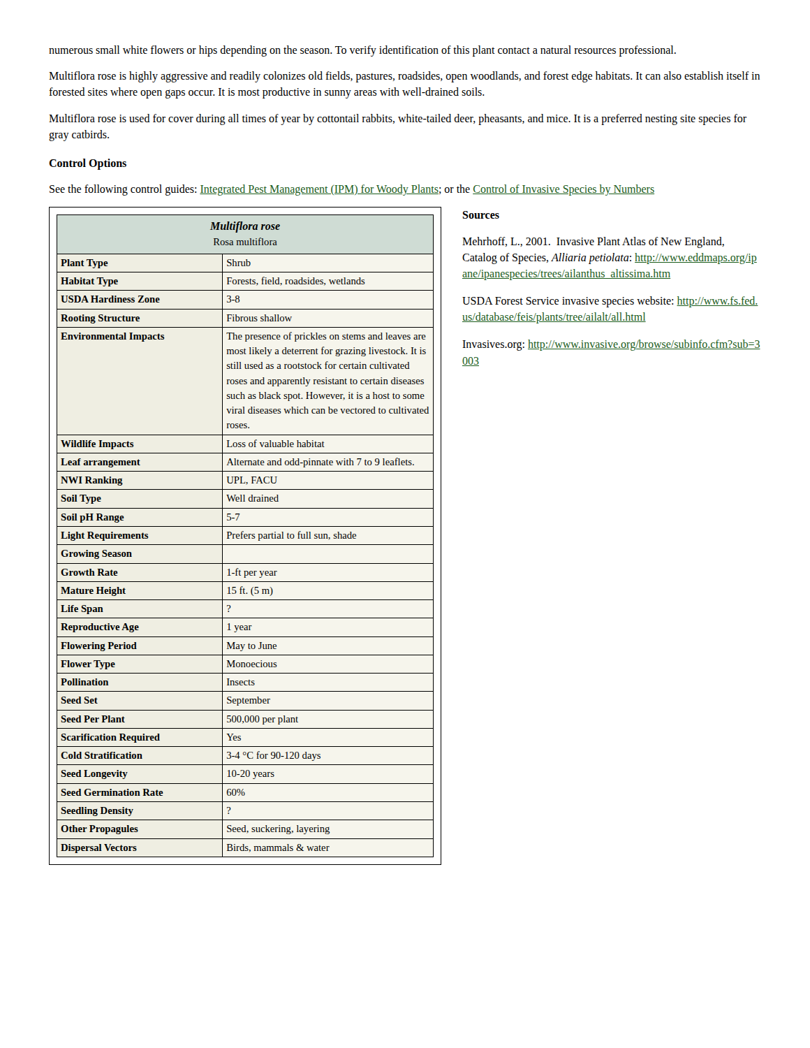numerous small white flowers or hips depending on the season. To verify identification of this plant contact a natural resources professional.
Multiflora rose is highly aggressive and readily colonizes old fields, pastures, roadsides, open woodlands, and forest edge habitats. It can also establish itself in forested sites where open gaps occur. It is most productive in sunny areas with well-drained soils.
Multiflora rose is used for cover during all times of year by cottontail rabbits, white-tailed deer, pheasants, and mice. It is a preferred nesting site species for gray catbirds.
Control Options
See the following control guides: Integrated Pest Management (IPM) for Woody Plants; or the Control of Invasive Species by Numbers
Multiflora rose Rosa multiflora
| Plant Type | Shrub |
| Habitat Type | Forests, field, roadsides, wetlands |
| USDA Hardiness Zone | 3-8 |
| Rooting Structure | Fibrous shallow |
| Environmental Impacts | The presence of prickles on stems and leaves are most likely a deterrent for grazing livestock. It is still used as a rootstock for certain cultivated roses and apparently resistant to certain diseases such as black spot. However, it is a host to some viral diseases which can be vectored to cultivated roses. |
| Wildlife Impacts | Loss of valuable habitat |
| Leaf arrangement | Alternate and odd-pinnate with 7 to 9 leaflets. |
| NWI Ranking | UPL, FACU |
| Soil Type | Well drained |
| Soil pH Range | 5-7 |
| Light Requirements | Prefers partial to full sun, shade |
| Growing Season | |
| Growth Rate | 1-ft per year |
| Mature Height | 15 ft. (5 m) |
| Life Span | ? |
| Reproductive Age | 1 year |
| Flowering Period | May to June |
| Flower Type | Monoecious |
| Pollination | Insects |
| Seed Set | September |
| Seed Per Plant | 500,000 per plant |
| Scarification Required | Yes |
| Cold Stratification | 3-4 °C for 90-120 days |
| Seed Longevity | 10-20 years |
| Seed Germination Rate | 60% |
| Seedling Density | ? |
| Other Propagules | Seed, suckering, layering |
| Dispersal Vectors | Birds, mammals & water |
Sources
Mehrhoff, L., 2001. Invasive Plant Atlas of New England, Catalog of Species, Alliaria petiolata: http://www.eddmaps.org/ipane/ipanespecies/trees/ailanthus_altissima.htm
USDA Forest Service invasive species website: http://www.fs.fed.us/database/feis/plants/tree/ailalt/all.html
Invasives.org: http://www.invasive.org/browse/subinfo.cfm?sub=3003